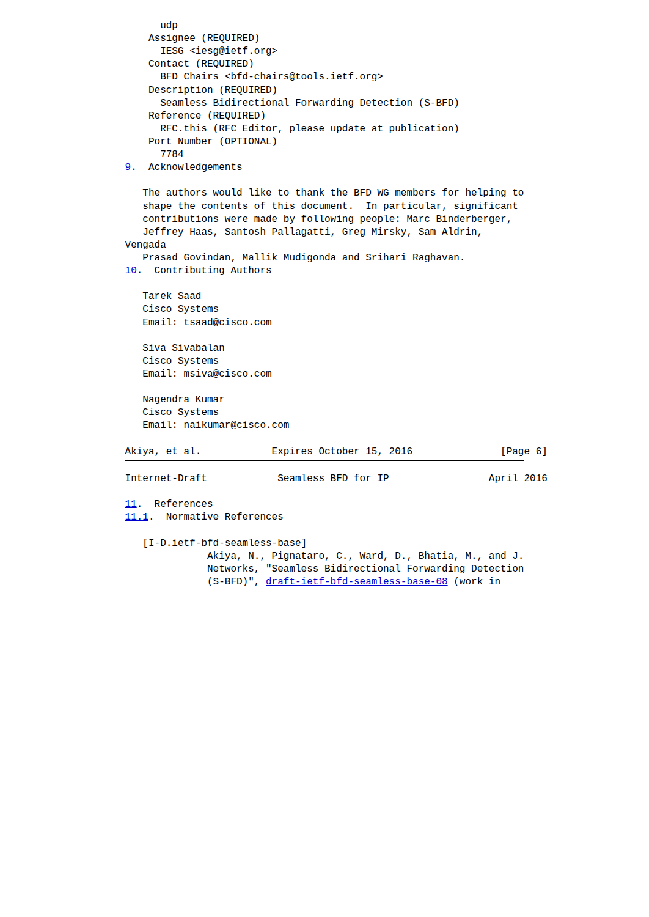udp
    Assignee (REQUIRED)
      IESG <iesg@ietf.org>
    Contact (REQUIRED)
      BFD Chairs <bfd-chairs@tools.ietf.org>
    Description (REQUIRED)
      Seamless Bidirectional Forwarding Detection (S-BFD)
    Reference (REQUIRED)
      RFC.this (RFC Editor, please update at publication)
    Port Number (OPTIONAL)
      7784
 9.  Acknowledgements

   The authors would like to thank the BFD WG members for helping to
   shape the contents of this document.  In particular, significant
   contributions were made by following people: Marc Binderberger,
   Jeffrey Haas, Santosh Pallagatti, Greg Mirsky, Sam Aldrin, Vengada
   Prasad Govindan, Mallik Mudigonda and Srihari Raghavan.
 10.  Contributing Authors

   Tarek Saad
   Cisco Systems
   Email: tsaad@cisco.com

   Siva Sivabalan
   Cisco Systems
   Email: msiva@cisco.com

   Nagendra Kumar
   Cisco Systems
   Email: naikumar@cisco.com
Akiya, et al. Expires October 15, 2016 [Page 6]
Internet-Draft Seamless BFD for IP April 2016
 11.  References
 11.1.  Normative References

   [I-D.ietf-bfd-seamless-base]
              Akiya, N., Pignataro, C., Ward, D., Bhatia, M., and J.
              Networks, "Seamless Bidirectional Forwarding Detection
              (S-BFD)", draft-ietf-bfd-seamless-base-08 (work in